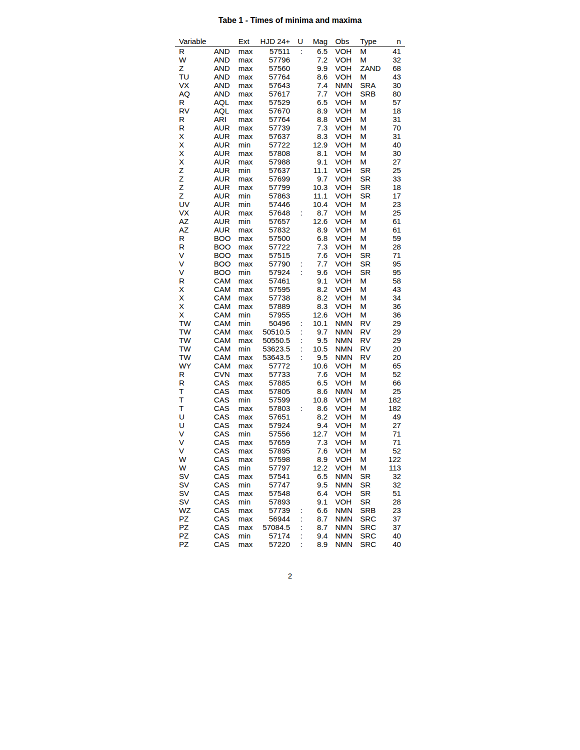Tabe 1 - Times of minima and maxima
| Variable | | Ext | HJD 24+ | U | Mag | Obs | Type | n |
| --- | --- | --- | --- | --- | --- | --- | --- | --- |
| R | AND | max | 57511 | : | 6.5 | VOH | M | 41 |
| W | AND | max | 57796 | | 7.2 | VOH | M | 32 |
| Z | AND | max | 57560 | | 9.9 | VOH | ZAND | 68 |
| TU | AND | max | 57764 | | 8.6 | VOH | M | 43 |
| VX | AND | max | 57643 | | 7.4 | NMN | SRA | 30 |
| AQ | AND | max | 57617 | | 7.7 | VOH | SRB | 80 |
| R | AQL | max | 57529 | | 6.5 | VOH | M | 57 |
| RV | AQL | max | 57670 | | 8.9 | VOH | M | 18 |
| R | ARI | max | 57764 | | 8.8 | VOH | M | 31 |
| R | AUR | max | 57739 | | 7.3 | VOH | M | 70 |
| X | AUR | max | 57637 | | 8.3 | VOH | M | 31 |
| X | AUR | min | 57722 | | 12.9 | VOH | M | 40 |
| X | AUR | max | 57808 | | 8.1 | VOH | M | 30 |
| X | AUR | max | 57988 | | 9.1 | VOH | M | 27 |
| Z | AUR | min | 57637 | | 11.1 | VOH | SR | 25 |
| Z | AUR | max | 57699 | | 9.7 | VOH | SR | 33 |
| Z | AUR | max | 57799 | | 10.3 | VOH | SR | 18 |
| Z | AUR | min | 57863 | | 11.1 | VOH | SR | 17 |
| UV | AUR | min | 57446 | | 10.4 | VOH | M | 23 |
| VX | AUR | max | 57648 | : | 8.7 | VOH | M | 25 |
| AZ | AUR | min | 57657 | | 12.6 | VOH | M | 61 |
| AZ | AUR | max | 57832 | | 8.9 | VOH | M | 61 |
| R | BOO | max | 57500 | | 6.8 | VOH | M | 59 |
| R | BOO | max | 57722 | | 7.3 | VOH | M | 28 |
| V | BOO | max | 57515 | | 7.6 | VOH | SR | 71 |
| V | BOO | max | 57790 | : | 7.7 | VOH | SR | 95 |
| V | BOO | min | 57924 | : | 9.6 | VOH | SR | 95 |
| R | CAM | max | 57461 | | 9.1 | VOH | M | 58 |
| X | CAM | max | 57595 | | 8.2 | VOH | M | 43 |
| X | CAM | max | 57738 | | 8.2 | VOH | M | 34 |
| X | CAM | max | 57889 | | 8.3 | VOH | M | 36 |
| X | CAM | min | 57955 | | 12.6 | VOH | M | 36 |
| TW | CAM | min | 50496 | : | 10.1 | NMN | RV | 29 |
| TW | CAM | max | 50510.5 | : | 9.7 | NMN | RV | 29 |
| TW | CAM | max | 50550.5 | : | 9.5 | NMN | RV | 29 |
| TW | CAM | min | 53623.5 | : | 10.5 | NMN | RV | 20 |
| TW | CAM | max | 53643.5 | : | 9.5 | NMN | RV | 20 |
| WY | CAM | max | 57772 | | 10.6 | VOH | M | 65 |
| R | CVN | max | 57733 | | 7.6 | VOH | M | 52 |
| R | CAS | max | 57885 | | 6.5 | VOH | M | 66 |
| T | CAS | max | 57805 | | 8.6 | NMN | M | 25 |
| T | CAS | min | 57599 | | 10.8 | VOH | M | 182 |
| T | CAS | max | 57803 | : | 8.6 | VOH | M | 182 |
| U | CAS | max | 57651 | | 8.2 | VOH | M | 49 |
| U | CAS | max | 57924 | | 9.4 | VOH | M | 27 |
| V | CAS | min | 57556 | | 12.7 | VOH | M | 71 |
| V | CAS | max | 57659 | | 7.3 | VOH | M | 71 |
| V | CAS | max | 57895 | | 7.6 | VOH | M | 52 |
| W | CAS | max | 57598 | | 8.9 | VOH | M | 122 |
| W | CAS | min | 57797 | | 12.2 | VOH | M | 113 |
| SV | CAS | max | 57541 | | 6.5 | NMN | SR | 32 |
| SV | CAS | min | 57747 | | 9.5 | NMN | SR | 32 |
| SV | CAS | max | 57548 | | 6.4 | VOH | SR | 51 |
| SV | CAS | min | 57893 | | 9.1 | VOH | SR | 28 |
| WZ | CAS | max | 57739 | : | 6.6 | NMN | SRB | 23 |
| PZ | CAS | max | 56944 | : | 8.7 | NMN | SRC | 37 |
| PZ | CAS | max | 57084.5 | : | 8.7 | NMN | SRC | 37 |
| PZ | CAS | min | 57174 | : | 9.4 | NMN | SRC | 40 |
| PZ | CAS | max | 57220 | : | 8.9 | NMN | SRC | 40 |
2